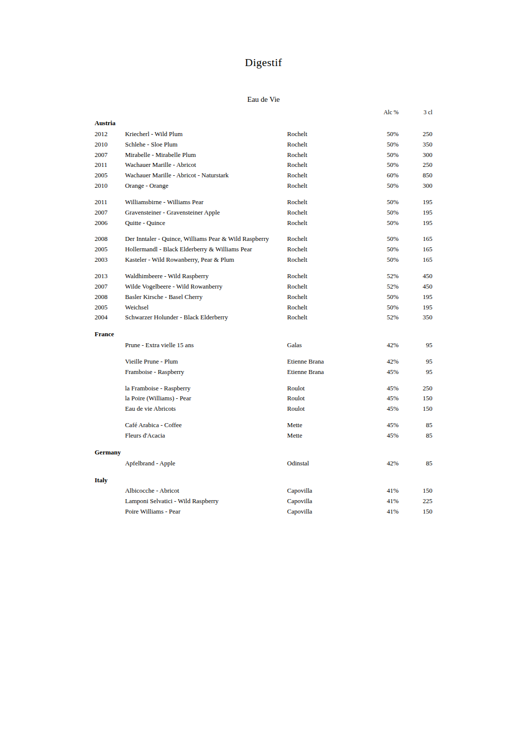Digestif
Eau de Vie
| | | | Alc % | 3 cl |
| --- | --- | --- | --- | --- |
| Austria |
| 2012 | Kriecherl - Wild Plum | Rochelt | 50% | 250 |
| 2010 | Schlehe - Sloe Plum | Rochelt | 50% | 350 |
| 2007 | Mirabelle - Mirabelle Plum | Rochelt | 50% | 300 |
| 2011 | Wachauer Marille - Abricot | Rochelt | 50% | 250 |
| 2005 | Wachauer Marille - Abricot - Naturstark | Rochelt | 60% | 850 |
| 2010 | Orange - Orange | Rochelt | 50% | 300 |
| 2011 | Williamsbirne - Williams Pear | Rochelt | 50% | 195 |
| 2007 | Gravensteiner - Gravensteiner Apple | Rochelt | 50% | 195 |
| 2006 | Quitte - Quince | Rochelt | 50% | 195 |
| 2008 | Der Inntaler - Quince, Williams Pear & Wild Raspberry | Rochelt | 50% | 165 |
| 2005 | Hollermandl - Black Elderberry & Williams Pear | Rochelt | 50% | 165 |
| 2003 | Kasteler - Wild Rowanberry, Pear & Plum | Rochelt | 50% | 165 |
| 2013 | Waldhimbeere - Wild Raspberry | Rochelt | 52% | 450 |
| 2007 | Wilde Vogelbeere - Wild Rowanberry | Rochelt | 52% | 450 |
| 2008 | Basler Kirsche - Basel Cherry | Rochelt | 50% | 195 |
| 2005 | Weichsel | Rochelt | 50% | 195 |
| 2004 | Schwarzer Holunder - Black Elderberry | Rochelt | 52% | 350 |
| France |
| | Prune - Extra vielle 15 ans | Galas | 42% | 95 |
| | Vieille Prune - Plum | Etienne Brana | 42% | 95 |
| | Framboise - Raspberry | Etienne Brana | 45% | 95 |
| | la Framboise - Raspberry | Roulot | 45% | 250 |
| | la Poire (Williams) - Pear | Roulot | 45% | 150 |
| | Eau de vie Abricots | Roulot | 45% | 150 |
| | Café Arabica - Coffee | Mette | 45% | 85 |
| | Fleurs d'Acacia | Mette | 45% | 85 |
| Germany |
| | Apfelbrand - Apple | Odinstal | 42% | 85 |
| Italy |
| | Albicocche - Abricot | Capovilla | 41% | 150 |
| | Lamponi Selvatici - Wild Raspberry | Capovilla | 41% | 225 |
| | Poire Williams - Pear | Capovilla | 41% | 150 |